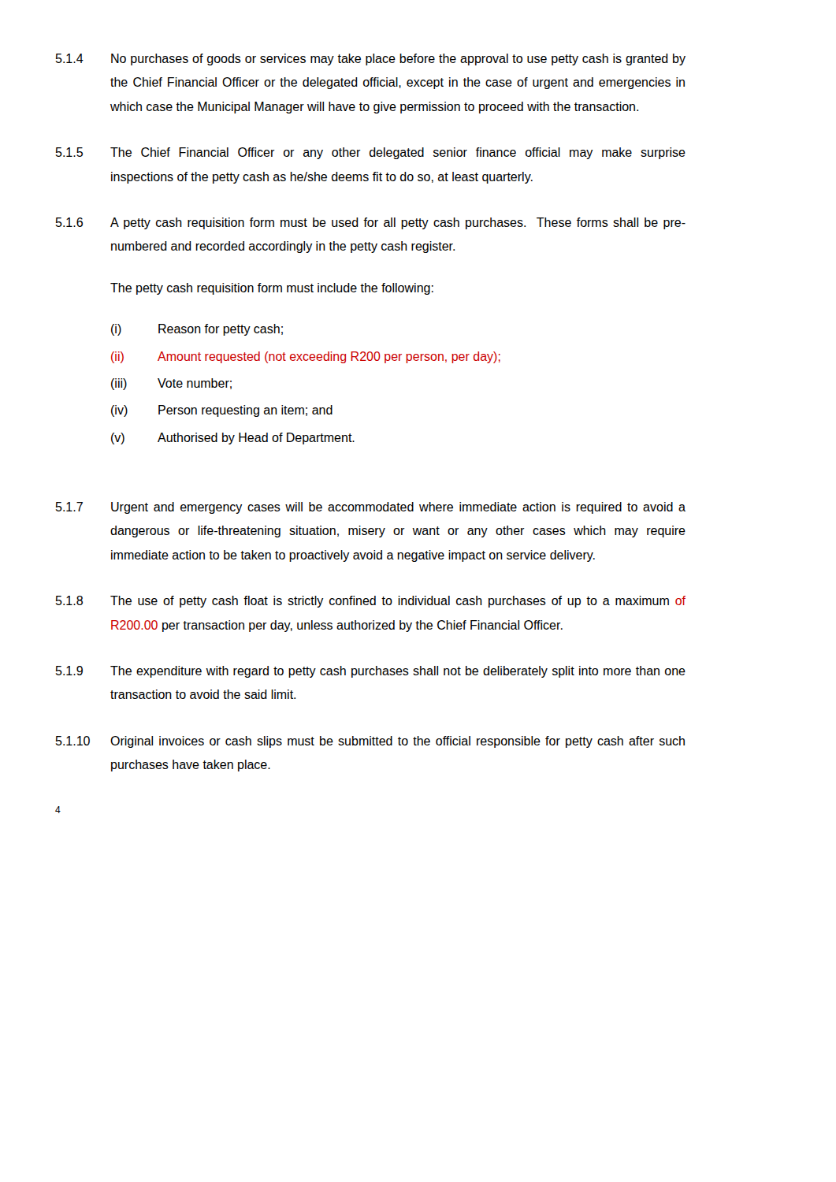5.1.4
No purchases of goods or services may take place before the approval to use petty cash is granted by the Chief Financial Officer or the delegated official, except in the case of urgent and emergencies in which case the Municipal Manager will have to give permission to proceed with the transaction.
5.1.5
The Chief Financial Officer or any other delegated senior finance official may make surprise inspections of the petty cash as he/she deems fit to do so, at least quarterly.
5.1.6
A petty cash requisition form must be used for all petty cash purchases. These forms shall be pre-numbered and recorded accordingly in the petty cash register.
The petty cash requisition form must include the following:
(i) Reason for petty cash;
(ii) Amount requested (not exceeding R200 per person, per day);
(iii) Vote number;
(iv) Person requesting an item; and
(v) Authorised by Head of Department.
5.1.7
Urgent and emergency cases will be accommodated where immediate action is required to avoid a dangerous or life-threatening situation, misery or want or any other cases which may require immediate action to be taken to proactively avoid a negative impact on service delivery.
5.1.8
The use of petty cash float is strictly confined to individual cash purchases of up to a maximum of R200.00 per transaction per day, unless authorized by the Chief Financial Officer.
5.1.9
The expenditure with regard to petty cash purchases shall not be deliberately split into more than one transaction to avoid the said limit.
5.1.10
Original invoices or cash slips must be submitted to the official responsible for petty cash after such purchases have taken place.
4